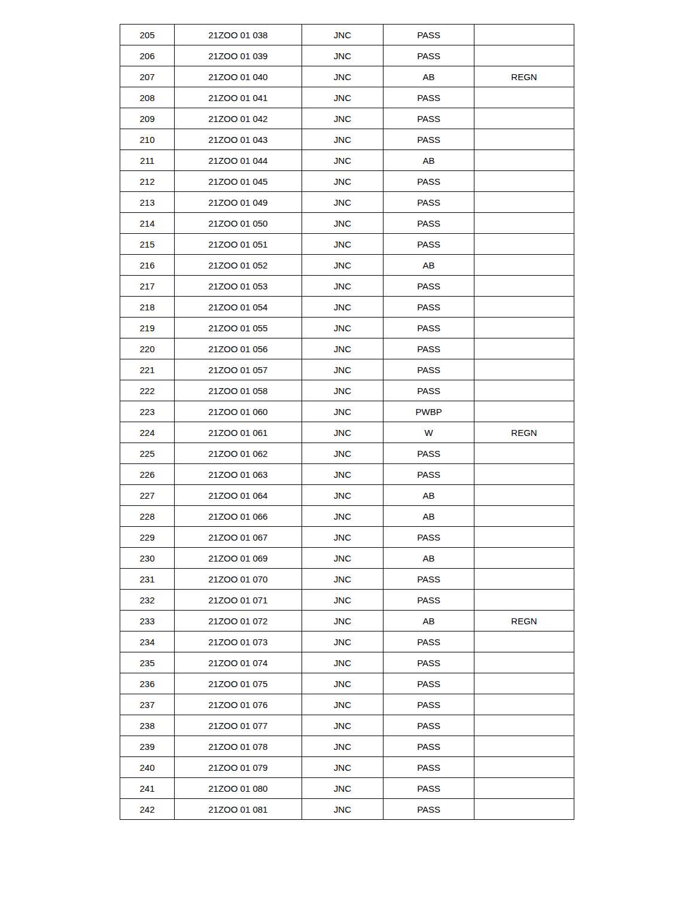| 205 | 21ZOO 01 038 | JNC | PASS | |
| 206 | 21ZOO 01 039 | JNC | PASS | |
| 207 | 21ZOO 01 040 | JNC | AB | REGN |
| 208 | 21ZOO 01 041 | JNC | PASS | |
| 209 | 21ZOO 01 042 | JNC | PASS | |
| 210 | 21ZOO 01 043 | JNC | PASS | |
| 211 | 21ZOO 01 044 | JNC | AB | |
| 212 | 21ZOO 01 045 | JNC | PASS | |
| 213 | 21ZOO 01 049 | JNC | PASS | |
| 214 | 21ZOO 01 050 | JNC | PASS | |
| 215 | 21ZOO 01 051 | JNC | PASS | |
| 216 | 21ZOO 01 052 | JNC | AB | |
| 217 | 21ZOO 01 053 | JNC | PASS | |
| 218 | 21ZOO 01 054 | JNC | PASS | |
| 219 | 21ZOO 01 055 | JNC | PASS | |
| 220 | 21ZOO 01 056 | JNC | PASS | |
| 221 | 21ZOO 01 057 | JNC | PASS | |
| 222 | 21ZOO 01 058 | JNC | PASS | |
| 223 | 21ZOO 01 060 | JNC | PWBP | |
| 224 | 21ZOO 01 061 | JNC | W | REGN |
| 225 | 21ZOO 01 062 | JNC | PASS | |
| 226 | 21ZOO 01 063 | JNC | PASS | |
| 227 | 21ZOO 01 064 | JNC | AB | |
| 228 | 21ZOO 01 066 | JNC | AB | |
| 229 | 21ZOO 01 067 | JNC | PASS | |
| 230 | 21ZOO 01 069 | JNC | AB | |
| 231 | 21ZOO 01 070 | JNC | PASS | |
| 232 | 21ZOO 01 071 | JNC | PASS | |
| 233 | 21ZOO 01 072 | JNC | AB | REGN |
| 234 | 21ZOO 01 073 | JNC | PASS | |
| 235 | 21ZOO 01 074 | JNC | PASS | |
| 236 | 21ZOO 01 075 | JNC | PASS | |
| 237 | 21ZOO 01 076 | JNC | PASS | |
| 238 | 21ZOO 01 077 | JNC | PASS | |
| 239 | 21ZOO 01 078 | JNC | PASS | |
| 240 | 21ZOO 01 079 | JNC | PASS | |
| 241 | 21ZOO 01 080 | JNC | PASS | |
| 242 | 21ZOO 01 081 | JNC | PASS | |